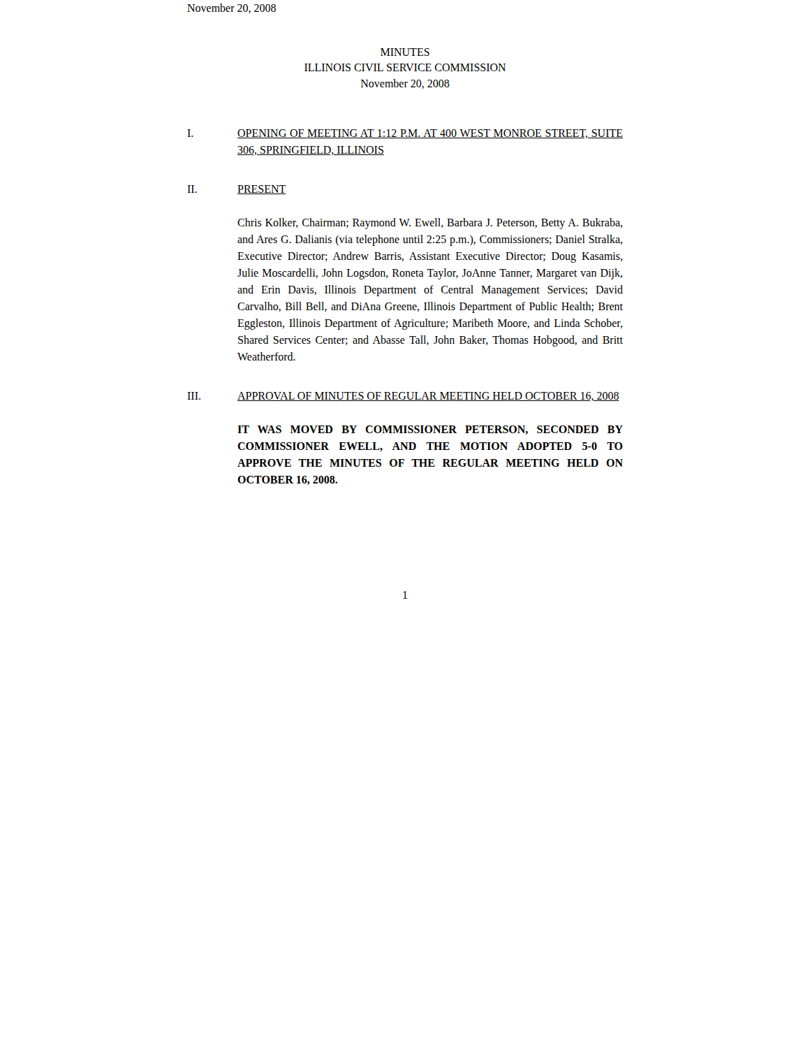November 20, 2008
MINUTES
ILLINOIS CIVIL SERVICE COMMISSION
November 20, 2008
I.
OPENING OF MEETING AT 1:12 P.M. AT 400 WEST MONROE STREET, SUITE 306, SPRINGFIELD, ILLINOIS
II.
PRESENT
Chris Kolker, Chairman; Raymond W. Ewell, Barbara J. Peterson, Betty A. Bukraba, and Ares G. Dalianis (via telephone until 2:25 p.m.), Commissioners; Daniel Stralka, Executive Director; Andrew Barris, Assistant Executive Director; Doug Kasamis, Julie Moscardelli, John Logsdon, Roneta Taylor, JoAnne Tanner, Margaret van Dijk, and Erin Davis, Illinois Department of Central Management Services; David Carvalho, Bill Bell, and DiAna Greene, Illinois Department of Public Health; Brent Eggleston, Illinois Department of Agriculture; Maribeth Moore, and Linda Schober, Shared Services Center; and Abasse Tall, John Baker, Thomas Hobgood, and Britt Weatherford.
III.
APPROVAL OF MINUTES OF REGULAR MEETING HELD OCTOBER 16, 2008
IT WAS MOVED BY COMMISSIONER PETERSON, SECONDED BY COMMISSIONER EWELL, AND THE MOTION ADOPTED 5-0 TO APPROVE THE MINUTES OF THE REGULAR MEETING HELD ON OCTOBER 16, 2008.
1